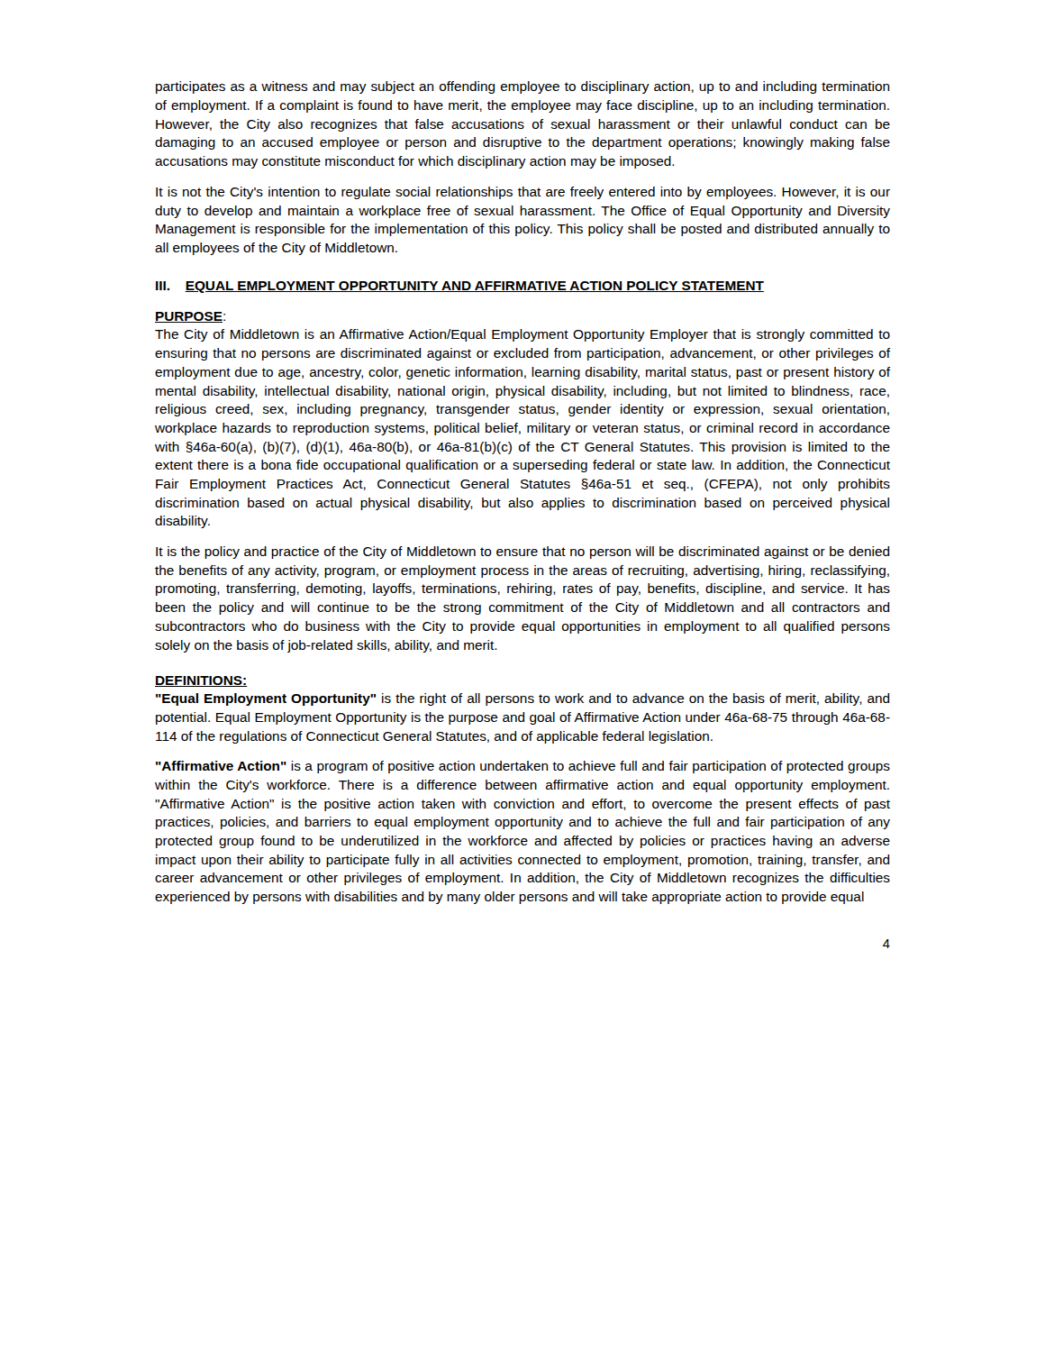participates as a witness and may subject an offending employee to disciplinary action, up to and including termination of employment. If a complaint is found to have merit, the employee may face discipline, up to an including termination. However, the City also recognizes that false accusations of sexual harassment or their unlawful conduct can be damaging to an accused employee or person and disruptive to the department operations; knowingly making false accusations may constitute misconduct for which disciplinary action may be imposed.
It is not the City's intention to regulate social relationships that are freely entered into by employees. However, it is our duty to develop and maintain a workplace free of sexual harassment. The Office of Equal Opportunity and Diversity Management is responsible for the implementation of this policy. This policy shall be posted and distributed annually to all employees of the City of Middletown.
III. EQUAL EMPLOYMENT OPPORTUNITY AND AFFIRMATIVE ACTION POLICY STATEMENT
PURPOSE
:
The City of Middletown is an Affirmative Action/Equal Employment Opportunity Employer that is strongly committed to ensuring that no persons are discriminated against or excluded from participation, advancement, or other privileges of employment due to age, ancestry, color, genetic information, learning disability, marital status, past or present history of mental disability, intellectual disability, national origin, physical disability, including, but not limited to blindness, race, religious creed, sex, including pregnancy, transgender status, gender identity or expression, sexual orientation, workplace hazards to reproduction systems, political belief, military or veteran status, or criminal record in accordance with §46a-60(a), (b)(7), (d)(1), 46a-80(b), or 46a-81(b)(c) of the CT General Statutes. This provision is limited to the extent there is a bona fide occupational qualification or a superseding federal or state law. In addition, the Connecticut Fair Employment Practices Act, Connecticut General Statutes §46a-51 et seq., (CFEPA), not only prohibits discrimination based on actual physical disability, but also applies to discrimination based on perceived physical disability.
It is the policy and practice of the City of Middletown to ensure that no person will be discriminated against or be denied the benefits of any activity, program, or employment process in the areas of recruiting, advertising, hiring, reclassifying, promoting, transferring, demoting, layoffs, terminations, rehiring, rates of pay, benefits, discipline, and service. It has been the policy and will continue to be the strong commitment of the City of Middletown and all contractors and subcontractors who do business with the City to provide equal opportunities in employment to all qualified persons solely on the basis of job-related skills, ability, and merit.
DEFINITIONS:
"Equal Employment Opportunity" is the right of all persons to work and to advance on the basis of merit, ability, and potential. Equal Employment Opportunity is the purpose and goal of Affirmative Action under 46a-68-75 through 46a-68-114 of the regulations of Connecticut General Statutes, and of applicable federal legislation.
"Affirmative Action" is a program of positive action undertaken to achieve full and fair participation of protected groups within the City's workforce. There is a difference between affirmative action and equal opportunity employment. "Affirmative Action" is the positive action taken with conviction and effort, to overcome the present effects of past practices, policies, and barriers to equal employment opportunity and to achieve the full and fair participation of any protected group found to be underutilized in the workforce and affected by policies or practices having an adverse impact upon their ability to participate fully in all activities connected to employment, promotion, training, transfer, and career advancement or other privileges of employment. In addition, the City of Middletown recognizes the difficulties experienced by persons with disabilities and by many older persons and will take appropriate action to provide equal
4